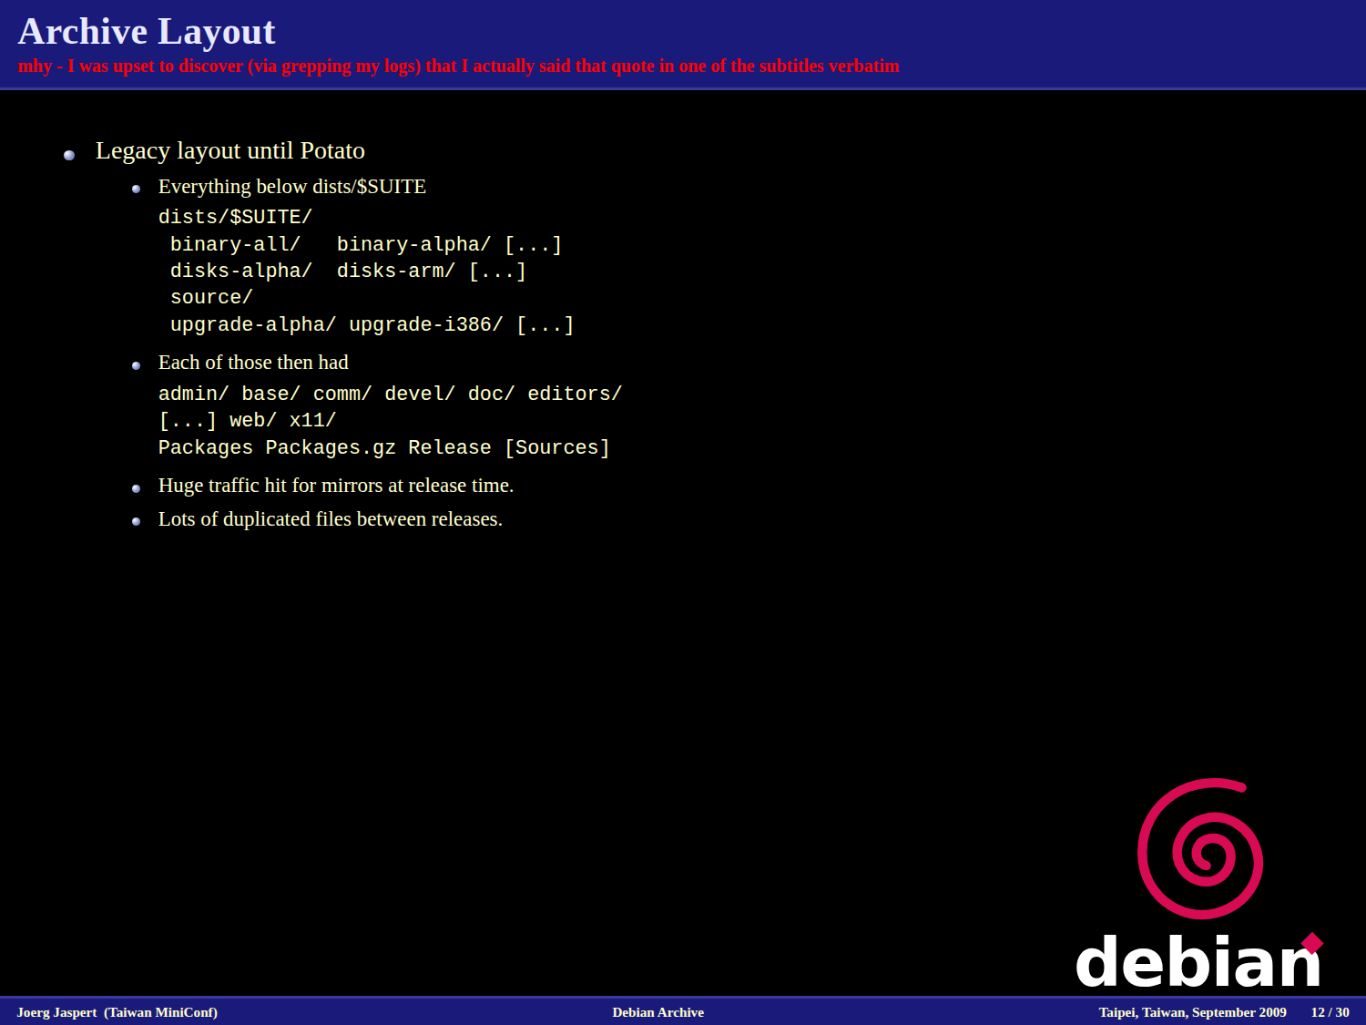Archive Layout
mhy - I was upset to discover (via grepping my logs) that I actually said that quote in one of the subtitles verbatim
Legacy layout until Potato
Everything below dists/$SUITE
dists/$SUITE/
 binary-all/   binary-alpha/ [...]
 disks-alpha/  disks-arm/ [...]
 source/
 upgrade-alpha/ upgrade-i386/ [...]
Each of those then had
admin/ base/ comm/ devel/ doc/ editors/
[...] web/ x11/
Packages Packages.gz Release [Sources]
Huge traffic hit for mirrors at release time.
Lots of duplicated files between releases.
debian◆
Joerg Jaspert (Taiwan MiniConf) Debian Archive Taipei, Taiwan, September 2009 12 / 30